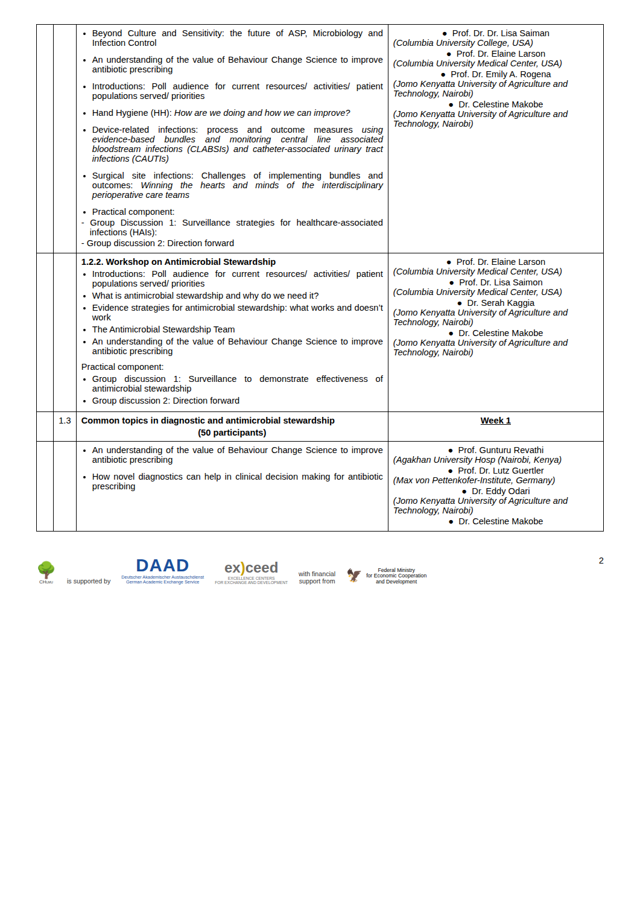| | | Beyond Culture and Sensitivity: the future of ASP, Microbiology and Infection Control An understanding of the value of Behaviour Change Science to improve antibiotic prescribing Introductions: Poll audience for current resources/ activities/ patient populations served/ priorities Hand Hygiene (HH): How are we doing and how we can improve? Device-related infections: process and outcome measures using evidence-based bundles and monitoring central line associated bloodstream infections (CLABSIs) and catheter-associated urinary tract infections (CAUTIs) Surgical site infections: Challenges of implementing bundles and outcomes: Winning the hearts and minds of the interdisciplinary perioperative care teams Practical component: Group Discussion 1: Surveillance strategies for healthcare-associated infections (HAIs): Group discussion 2: Direction forward | Prof. Dr. Dr. Lisa Saiman (Columbia University College, USA) Prof. Dr. Elaine Larson (Columbia University Medical Center, USA) Prof. Dr. Emily A. Rogena (Jomo Kenyatta University of Agriculture and Technology, Nairobi) Dr. Celestine Makobe (Jomo Kenyatta University of Agriculture and Technology, Nairobi) |
| | | 1.2.2. Workshop on Antimicrobial Stewardship Introductions: Poll audience for current resources/ activities/ patient populations served/ priorities What is antimicrobial stewardship and why do we need it? Evidence strategies for antimicrobial stewardship: what works and doesn’t work The Antimicrobial Stewardship Team An understanding of the value of Behaviour Change Science to improve antibiotic prescribing Practical component: Group discussion 1: Surveillance to demonstrate effectiveness of antimicrobial stewardship Group discussion 2: Direction forward | Prof. Dr. Elaine Larson (Columbia University Medical Center, USA) Prof. Dr. Lisa Saimon (Columbia University Medical Center, USA) Dr. Serah Kaggia (Jomo Kenyatta University of Agriculture and Technology, Nairobi) Dr. Celestine Makobe (Jomo Kenyatta University of Agriculture and Technology, Nairobi) |
| | 1.3 | Common topics in diagnostic and antimicrobial stewardship (50 participants) | Week 1 |
| | | An understanding of the value of Behaviour Change Science to improve antibiotic prescribing How novel diagnostics can help in clinical decision making for antibiotic prescribing | Prof. Gunturu Revathi (Agakhan University Hosp (Nairobi, Kenya) Prof. Dr. Lutz Guertler (Max von Pettenkofer-Institute, Germany) Dr. Eddy Odari (Jomo Kenyatta University of Agriculture and Technology, Nairobi) Dr. Celestine Makobe |
🌳
CHLMU
is supported by
DAAD Deutscher Akademischer Austauschdienst
German Academic Exchange Service
ex) ceed EXCELLENCE CENTERS
FOR EXCHANGE AND DEVELOPMENT
with financial
support from
🦅 Federal Ministry
for Economic Cooperation
and Development
2